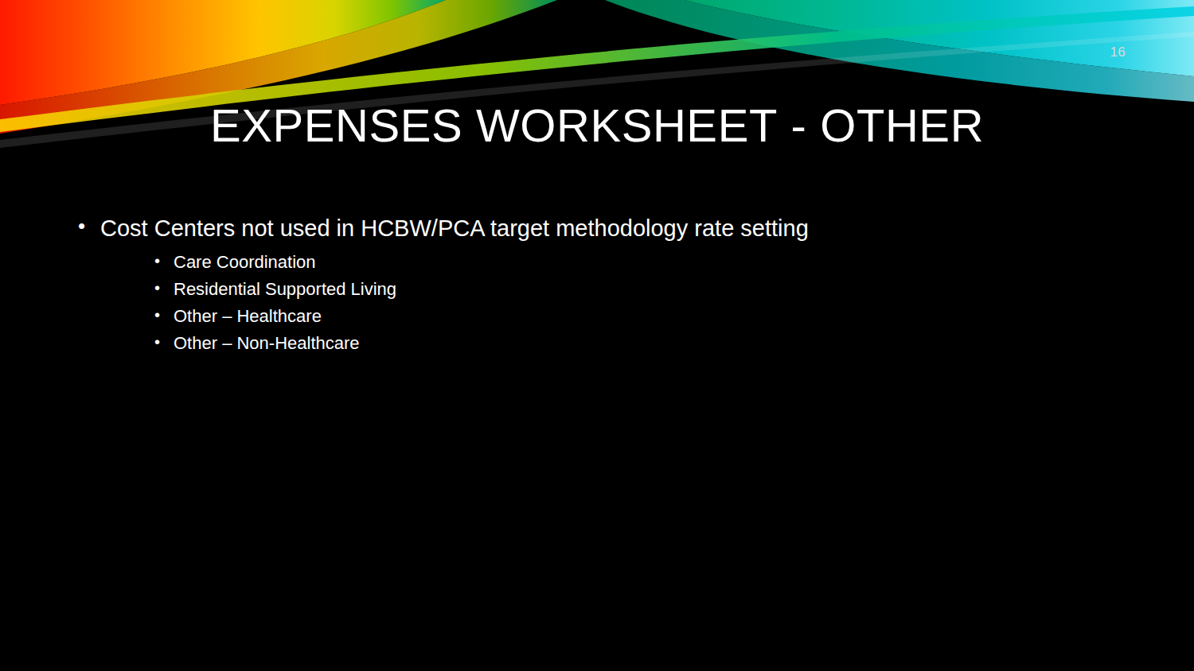16
Expenses Worksheet - Other
Cost Centers not used in HCBW/PCA target methodology rate setting
Care Coordination
Residential Supported Living
Other – Healthcare
Other – Non-Healthcare